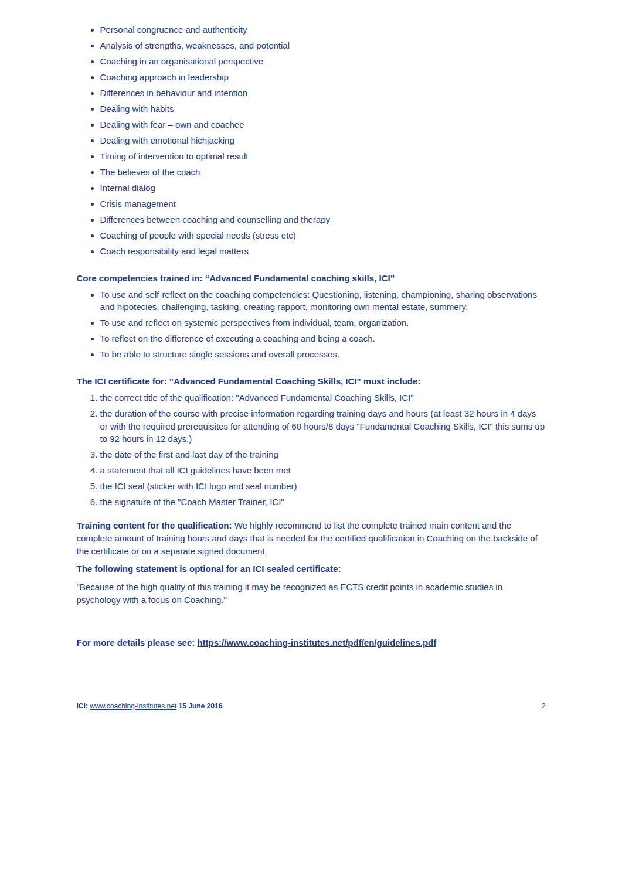Personal congruence and authenticity
Analysis of strengths, weaknesses, and potential
Coaching in an organisational perspective
Coaching approach in leadership
Differences in behaviour and intention
Dealing with habits
Dealing with fear – own and coachee
Dealing with emotional hichjacking
Timing of intervention to optimal result
The believes of the coach
Internal dialog
Crisis management
Differences between coaching and counselling and therapy
Coaching of people with special needs (stress etc)
Coach responsibility and legal matters
Core competencies trained in: “Advanced Fundamental coaching skills, ICI”
To use and self-reflect on the coaching competencies: Questioning, listening, championing, sharing observations and hipotecies, challenging, tasking, creating rapport, monitoring own mental estate, summery.
To use and reflect on systemic perspectives from individual, team, organization.
To reflect on the difference of executing a coaching and being a coach.
To be able to structure single sessions and overall processes.
The ICI certificate for: "Advanced Fundamental Coaching Skills, ICI" must include:
the correct title of the qualification: "Advanced Fundamental Coaching Skills, ICI"
the duration of the course with precise information regarding training days and hours (at least 32 hours in 4 days or with the required prerequisites for attending of 60 hours/8 days "Fundamental Coaching Skills, ICI" this sums up to 92 hours in 12 days.)
the date of the first and last day of the training
a statement that all ICI guidelines have been met
the ICI seal (sticker with ICI logo and seal number)
the signature of the "Coach Master Trainer, ICI"
Training content for the qualification: We highly recommend to list the complete trained main content and the complete amount of training hours and days that is needed for the certified qualification in Coaching on the backside of the certificate or on a separate signed document.
The following statement is optional for an ICI sealed certificate:
"Because of the high quality of this training it may be recognized as ECTS credit points in academic studies in psychology with a focus on Coaching."
For more details please see: https://www.coaching-institutes.net/pdf/en/guidelines.pdf
ICI: www.coaching-institutes.net 15 June 2016
2